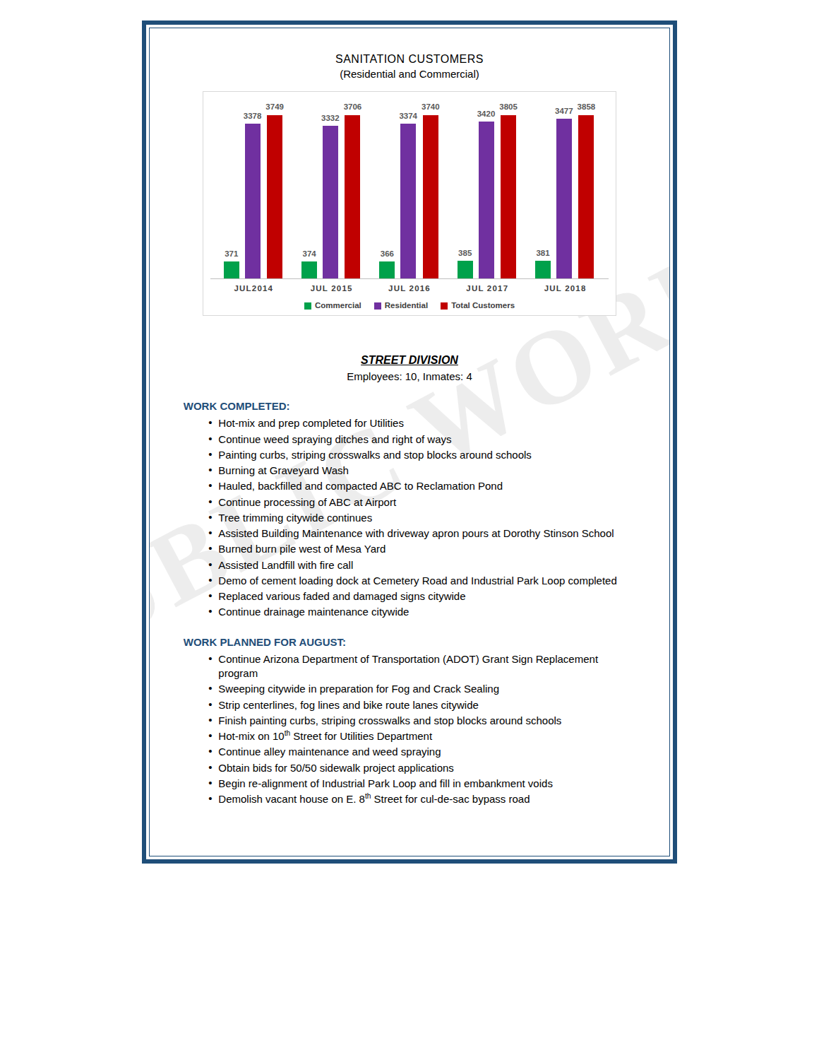PUBLIC WORKS
SANITATION CUSTOMERS
(Residential and Commercial)
371
3378
3749
374
3332
3706
366
3374
3740
385
3420
3805
381
3477
3858
JUL2014 JUL 2015 JUL 2016 JUL 2017 JUL 2018
Commercial Residential Total Customers
STREET DIVISION
Employees: 10, Inmates: 4
WORK COMPLETED:
Hot-mix and prep completed for Utilities
Continue weed spraying ditches and right of ways
Painting curbs, striping crosswalks and stop blocks around schools
Burning at Graveyard Wash
Hauled, backfilled and compacted ABC to Reclamation Pond
Continue processing of ABC at Airport
Tree trimming citywide continues
Assisted Building Maintenance with driveway apron pours at Dorothy Stinson School
Burned burn pile west of Mesa Yard
Assisted Landfill with fire call
Demo of cement loading dock at Cemetery Road and Industrial Park Loop completed
Replaced various faded and damaged signs citywide
Continue drainage maintenance citywide
WORK PLANNED FOR AUGUST:
Continue Arizona Department of Transportation (ADOT) Grant Sign Replacement program
Sweeping citywide in preparation for Fog and Crack Sealing
Strip centerlines, fog lines and bike route lanes citywide
Finish painting curbs, striping crosswalks and stop blocks around schools
Hot-mix on 10th Street for Utilities Department
Continue alley maintenance and weed spraying
Obtain bids for 50/50 sidewalk project applications
Begin re-alignment of Industrial Park Loop and fill in embankment voids
Demolish vacant house on E. 8th Street for cul-de-sac bypass road